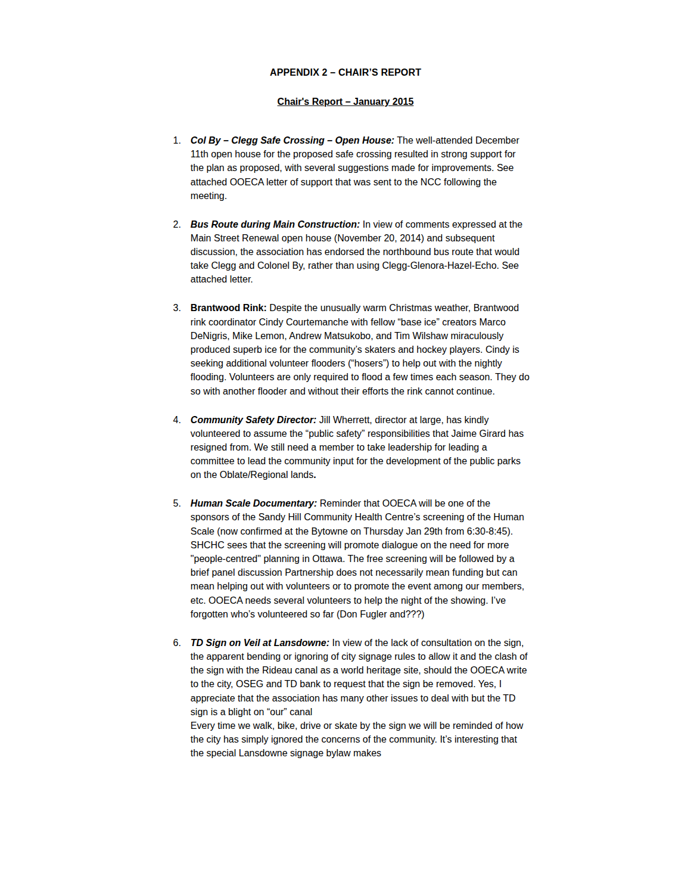APPENDIX 2 – CHAIR’S REPORT
Chair's Report – January 2015
Col By – Clegg Safe Crossing – Open House: The well-attended December 11th open house for the proposed safe crossing resulted in strong support for the plan as proposed, with several suggestions made for improvements. See attached OOECA letter of support that was sent to the NCC following the meeting.
Bus Route during Main Construction: In view of comments expressed at the Main Street Renewal open house (November 20, 2014) and subsequent discussion, the association has endorsed the northbound bus route that would take Clegg and Colonel By, rather than using Clegg-Glenora-Hazel-Echo. See attached letter.
Brantwood Rink: Despite the unusually warm Christmas weather, Brantwood rink coordinator Cindy Courtemanche with fellow “base ice” creators Marco DeNigris, Mike Lemon, Andrew Matsukobo, and Tim Wilshaw miraculously produced superb ice for the community’s skaters and hockey players. Cindy is seeking additional volunteer flooders (“hosers”) to help out with the nightly flooding. Volunteers are only required to flood a few times each season. They do so with another flooder and without their efforts the rink cannot continue.
Community Safety Director: Jill Wherrett, director at large, has kindly volunteered to assume the “public safety” responsibilities that Jaime Girard has resigned from. We still need a member to take leadership for leading a committee to lead the community input for the development of the public parks on the Oblate/Regional lands.
Human Scale Documentary: Reminder that OOECA will be one of the sponsors of the Sandy Hill Community Health Centre’s screening of the Human Scale (now confirmed at the Bytowne on Thursday Jan 29th from 6:30-8:45). SHCHC sees that the screening will promote dialogue on the need for more "people-centred" planning in Ottawa. The free screening will be followed by a brief panel discussion Partnership does not necessarily mean funding but can mean helping out with volunteers or to promote the event among our members, etc. OOECA needs several volunteers to help the night of the showing. I’ve forgotten who’s volunteered so far (Don Fugler and???)
TD Sign on Veil at Lansdowne: In view of the lack of consultation on the sign, the apparent bending or ignoring of city signage rules to allow it and the clash of the sign with the Rideau canal as a world heritage site, should the OOECA write to the city, OSEG and TD bank to request that the sign be removed. Yes, I appreciate that the association has many other issues to deal with but the TD sign is a blight on “our” canal
Every time we walk, bike, drive or skate by the sign we will be reminded of how the city has simply ignored the concerns of the community. It’s interesting that the special Lansdowne signage bylaw makes